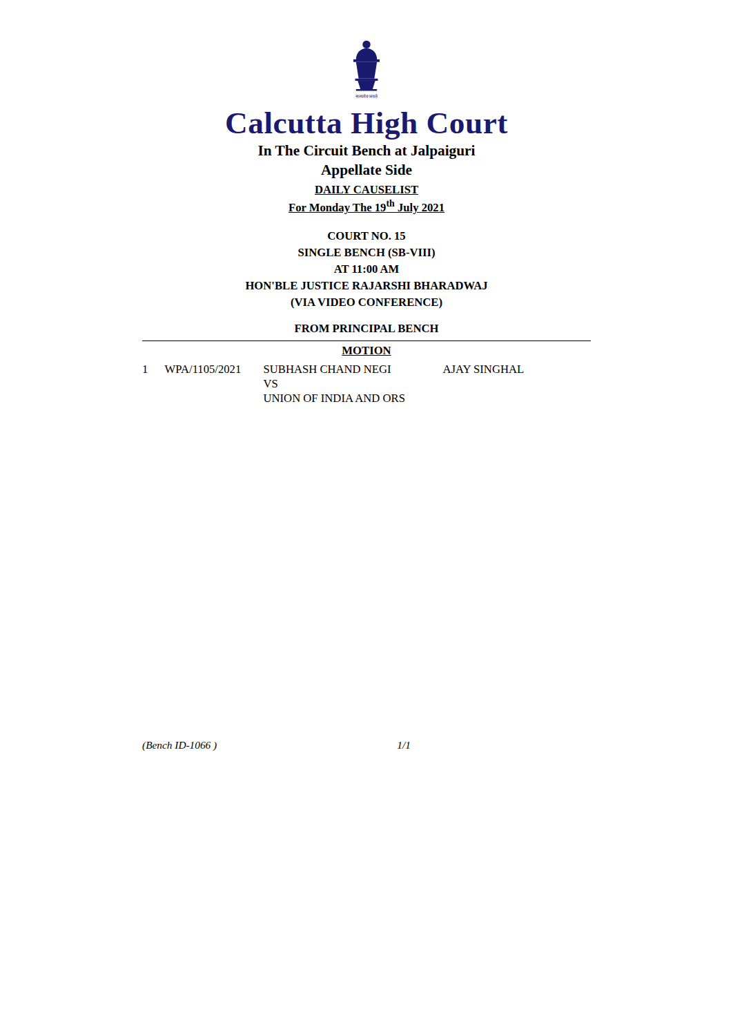Calcutta High Court
In The Circuit Bench at Jalpaiguri
Appellate Side
DAILY CAUSELIST
For Monday The 19th July 2021
COURT NO. 15
SINGLE BENCH (SB-VIII)
AT 11:00 AM
HON'BLE JUSTICE RAJARSHI BHARADWAJ
(VIA VIDEO CONFERENCE)
FROM PRINCIPAL BENCH
MOTION
| 1 | WPA/1105/2021 | SUBHASH CHAND NEGI VS UNION OF INDIA AND ORS | AJAY SINGHAL |
(Bench ID-1066 )
1/1